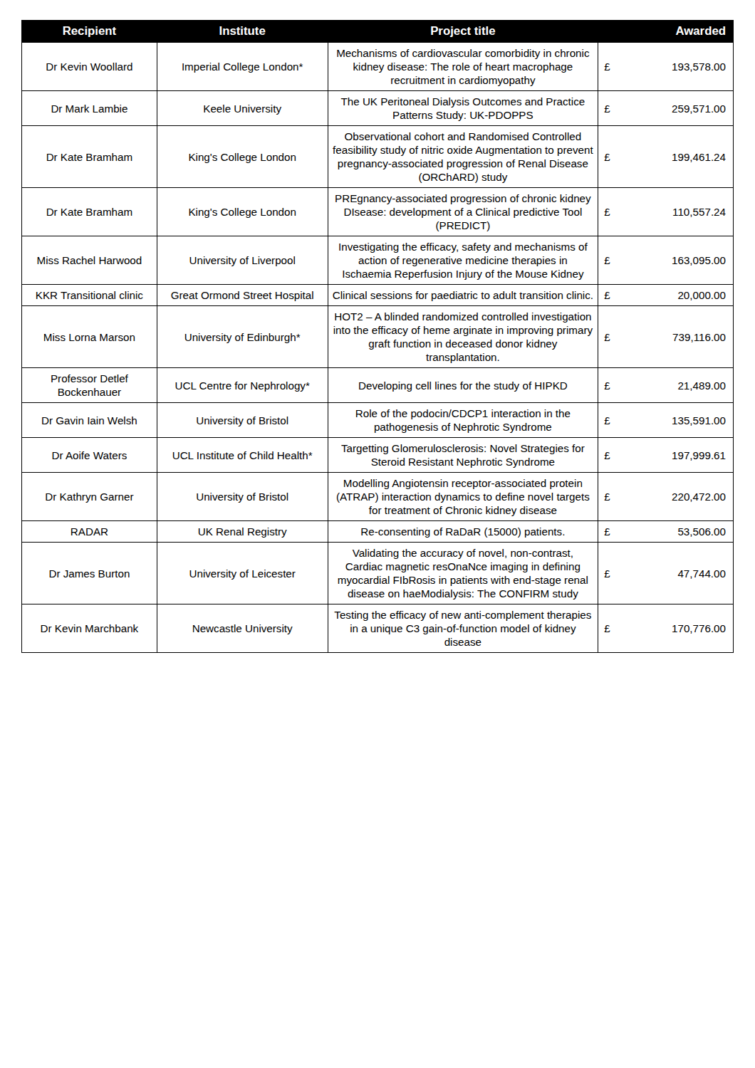| Recipient | Institute | Project title | Awarded |
| --- | --- | --- | --- |
| Dr Kevin Woollard | Imperial College London* | Mechanisms of cardiovascular comorbidity in chronic kidney disease: The role of heart macrophage recruitment in cardiomyopathy | £ | 193,578.00 |
| Dr Mark Lambie | Keele University | The UK Peritoneal Dialysis Outcomes and Practice Patterns Study: UK-PDOPPS | £ | 259,571.00 |
| Dr Kate Bramham | King's College London | Observational cohort and Randomised Controlled feasibility study of nitric oxide Augmentation to prevent pregnancy-associated progression of Renal Disease (ORChARD) study | £ | 199,461.24 |
| Dr Kate Bramham | King's College London | PREgnancy-associated progression of chronic kidney DIsease: development of a Clinical predictive Tool (PREDICT) | £ | 110,557.24 |
| Miss Rachel Harwood | University of Liverpool | Investigating the efficacy, safety and mechanisms of action of regenerative medicine therapies in Ischaemia Reperfusion Injury of the Mouse Kidney | £ | 163,095.00 |
| KKR Transitional clinic | Great Ormond Street Hospital | Clinical sessions for paediatric to adult transition clinic. | £ | 20,000.00 |
| Miss Lorna Marson | University of Edinburgh* | HOT2 – A blinded randomized controlled investigation into the efficacy of heme arginate in improving primary graft function in deceased donor kidney transplantation. | £ | 739,116.00 |
| Professor Detlef Bockenhauer | UCL Centre for Nephrology* | Developing cell lines for the study of HIPKD | £ | 21,489.00 |
| Dr Gavin Iain Welsh | University of Bristol | Role of the podocin/CDCP1 interaction in the pathogenesis of Nephrotic Syndrome | £ | 135,591.00 |
| Dr Aoife Waters | UCL Institute of Child Health* | Targetting Glomerulosclerosis: Novel Strategies for Steroid Resistant Nephrotic Syndrome | £ | 197,999.61 |
| Dr Kathryn Garner | University of Bristol | Modelling Angiotensin receptor-associated protein (ATRAP) interaction dynamics to define novel targets for treatment of Chronic kidney disease | £ | 220,472.00 |
| RADAR | UK Renal Registry | Re-consenting of RaDaR (15000) patients. | £ | 53,506.00 |
| Dr James Burton | University of Leicester | Validating the accuracy of novel, non-contrast, Cardiac magnetic resOnaNce imaging in defining myocardial FIbRosis in patients with end-stage renal disease on haeModialysis: The CONFIRM study | £ | 47,744.00 |
| Dr Kevin Marchbank | Newcastle University | Testing the efficacy of new anti-complement therapies in a unique C3 gain-of-function model of kidney disease | £ | 170,776.00 |